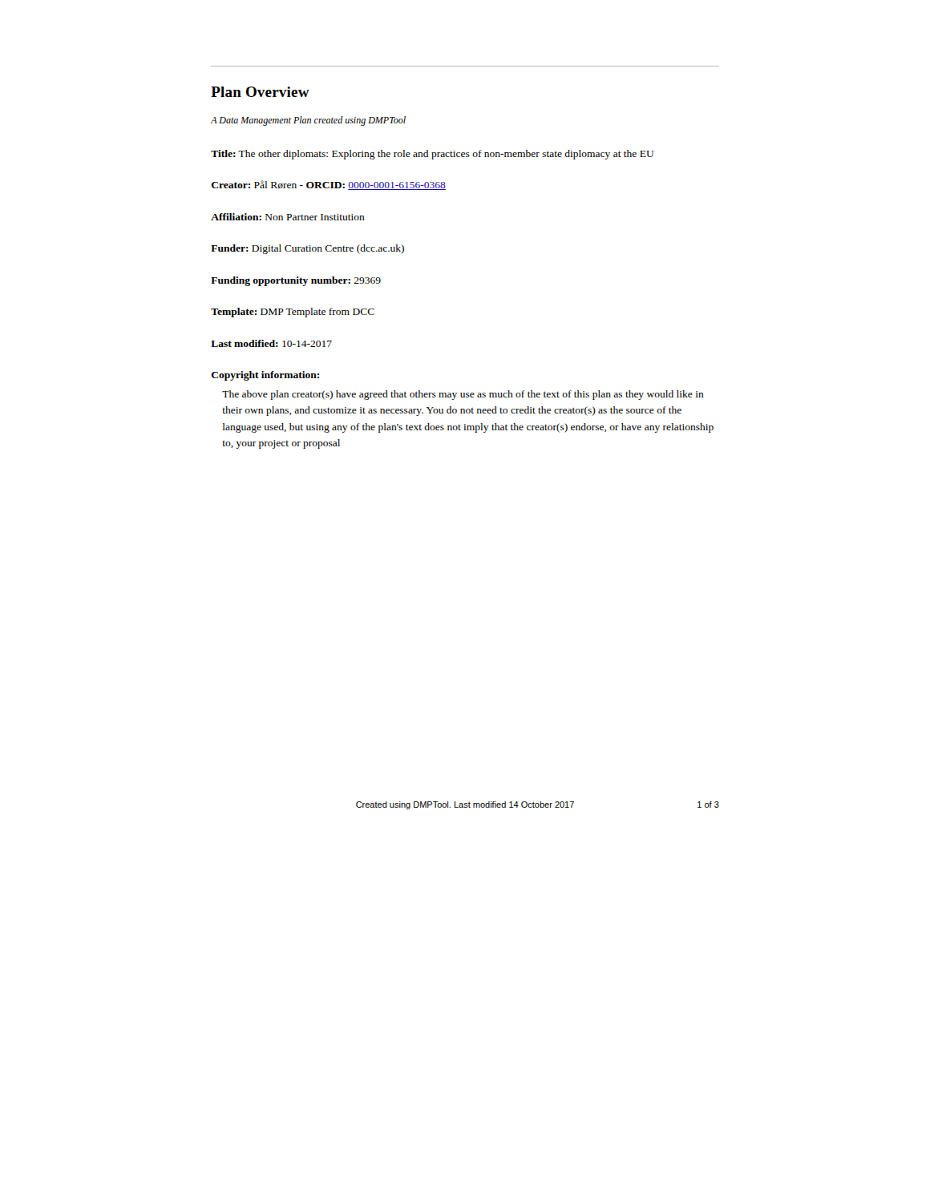Plan Overview
A Data Management Plan created using DMPTool
Title: The other diplomats: Exploring the role and practices of non-member state diplomacy at the EU
Creator: Pål Røren - ORCID: 0000-0001-6156-0368
Affiliation: Non Partner Institution
Funder: Digital Curation Centre (dcc.ac.uk)
Funding opportunity number: 29369
Template: DMP Template from DCC
Last modified: 10-14-2017
Copyright information:
The above plan creator(s) have agreed that others may use as much of the text of this plan as they would like in their own plans, and customize it as necessary. You do not need to credit the creator(s) as the source of the language used, but using any of the plan's text does not imply that the creator(s) endorse, or have any relationship to, your project or proposal
Created using DMPTool. Last modified 14 October 2017
1 of 3